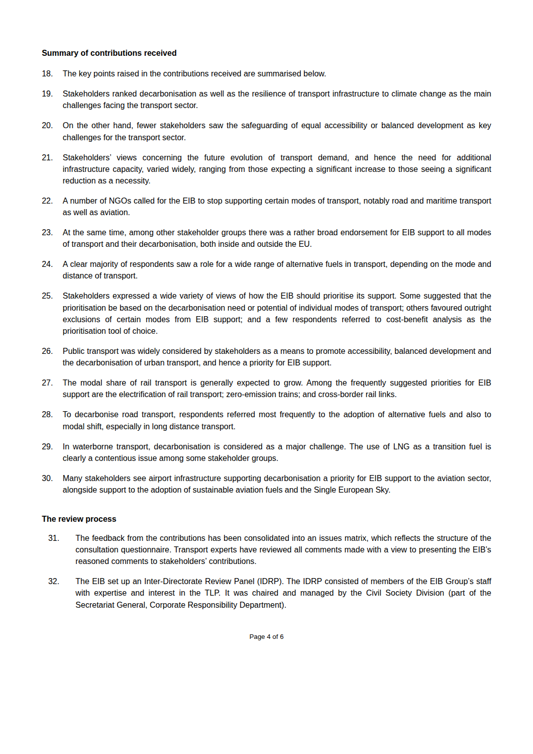Summary of contributions received
18. The key points raised in the contributions received are summarised below.
19. Stakeholders ranked decarbonisation as well as the resilience of transport infrastructure to climate change as the main challenges facing the transport sector.
20. On the other hand, fewer stakeholders saw the safeguarding of equal accessibility or balanced development as key challenges for the transport sector.
21. Stakeholders’ views concerning the future evolution of transport demand, and hence the need for additional infrastructure capacity, varied widely, ranging from those expecting a significant increase to those seeing a significant reduction as a necessity.
22. A number of NGOs called for the EIB to stop supporting certain modes of transport, notably road and maritime transport as well as aviation.
23. At the same time, among other stakeholder groups there was a rather broad endorsement for EIB support to all modes of transport and their decarbonisation, both inside and outside the EU.
24. A clear majority of respondents saw a role for a wide range of alternative fuels in transport, depending on the mode and distance of transport.
25. Stakeholders expressed a wide variety of views of how the EIB should prioritise its support. Some suggested that the prioritisation be based on the decarbonisation need or potential of individual modes of transport; others favoured outright exclusions of certain modes from EIB support; and a few respondents referred to cost-benefit analysis as the prioritisation tool of choice.
26. Public transport was widely considered by stakeholders as a means to promote accessibility, balanced development and the decarbonisation of urban transport, and hence a priority for EIB support.
27. The modal share of rail transport is generally expected to grow. Among the frequently suggested priorities for EIB support are the electrification of rail transport; zero-emission trains; and cross-border rail links.
28. To decarbonise road transport, respondents referred most frequently to the adoption of alternative fuels and also to modal shift, especially in long distance transport.
29. In waterborne transport, decarbonisation is considered as a major challenge. The use of LNG as a transition fuel is clearly a contentious issue among some stakeholder groups.
30. Many stakeholders see airport infrastructure supporting decarbonisation a priority for EIB support to the aviation sector, alongside support to the adoption of sustainable aviation fuels and the Single European Sky.
The review process
31. The feedback from the contributions has been consolidated into an issues matrix, which reflects the structure of the consultation questionnaire. Transport experts have reviewed all comments made with a view to presenting the EIB’s reasoned comments to stakeholders’ contributions.
32. The EIB set up an Inter-Directorate Review Panel (IDRP). The IDRP consisted of members of the EIB Group’s staff with expertise and interest in the TLP. It was chaired and managed by the Civil Society Division (part of the Secretariat General, Corporate Responsibility Department).
Page 4 of 6